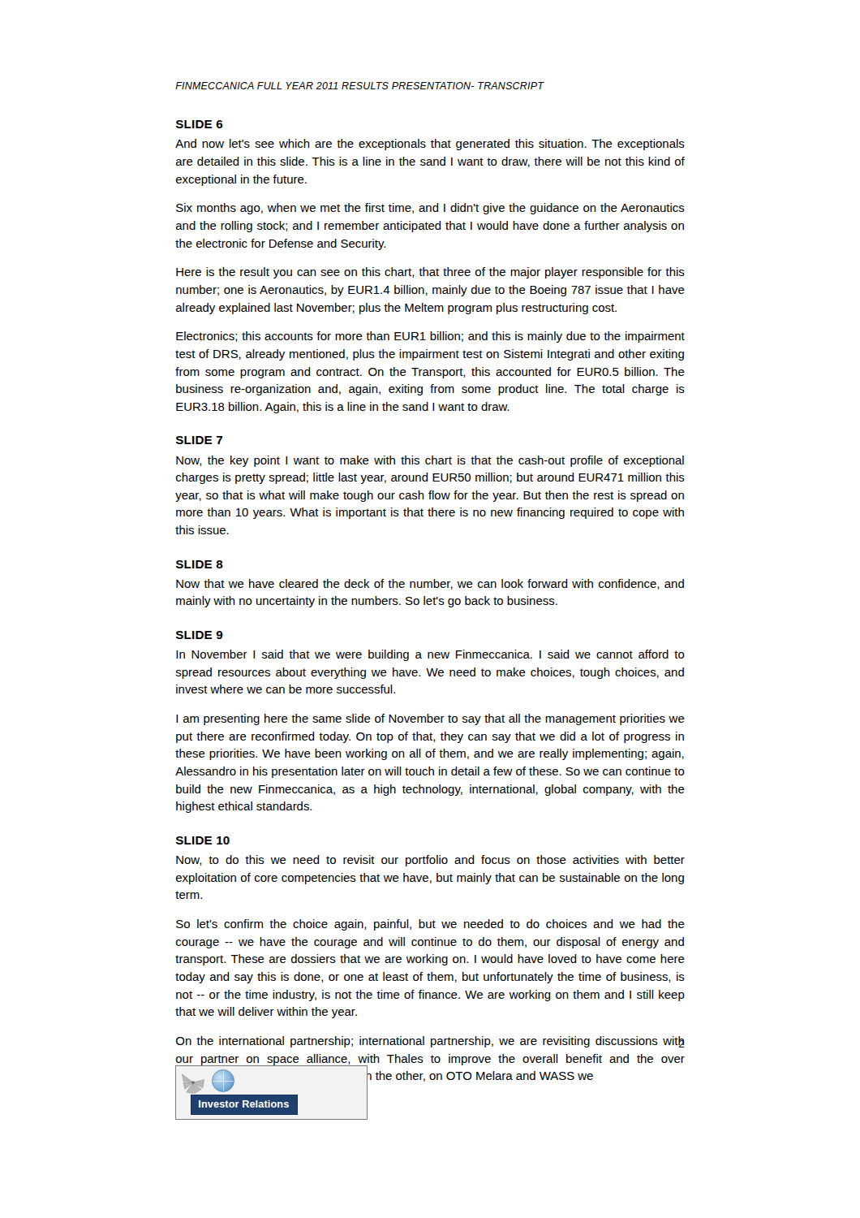FINMECCANICA FULL YEAR 2011 RESULTS PRESENTATION- TRANSCRIPT
SLIDE 6
And now let's see which are the exceptionals that generated this situation. The exceptionals are detailed in this slide. This is a line in the sand I want to draw, there will be not this kind of exceptional in the future.
Six months ago, when we met the first time, and I didn't give the guidance on the Aeronautics and the rolling stock; and I remember anticipated that I would have done a further analysis on the electronic for Defense and Security.
Here is the result you can see on this chart, that three of the major player responsible for this number; one is Aeronautics, by EUR1.4 billion, mainly due to the Boeing 787 issue that I have already explained last November; plus the Meltem program plus restructuring cost.
Electronics; this accounts for more than EUR1 billion; and this is mainly due to the impairment test of DRS, already mentioned, plus the impairment test on Sistemi Integrati and other exiting from some program and contract. On the Transport, this accounted for EUR0.5 billion. The business re-organization and, again, exiting from some product line. The total charge is EUR3.18 billion. Again, this is a line in the sand I want to draw.
SLIDE 7
Now, the key point I want to make with this chart is that the cash-out profile of exceptional charges is pretty spread; little last year, around EUR50 million; but around EUR471 million this year, so that is what will make tough our cash flow for the year. But then the rest is spread on more than 10 years. What is important is that there is no new financing required to cope with this issue.
SLIDE 8
Now that we have cleared the deck of the number, we can look forward with confidence, and mainly with no uncertainty in the numbers. So let's go back to business.
SLIDE 9
In November I said that we were building a new Finmeccanica. I said we cannot afford to spread resources about everything we have. We need to make choices, tough choices, and invest where we can be more successful.
I am presenting here the same slide of November to say that all the management priorities we put there are reconfirmed today. On top of that, they can say that we did a lot of progress in these priorities. We have been working on all of them, and we are really implementing; again, Alessandro in his presentation later on will touch in detail a few of these. So we can continue to build the new Finmeccanica, as a high technology, international, global company, with the highest ethical standards.
SLIDE 10
Now, to do this we need to revisit our portfolio and focus on those activities with better exploitation of core competencies that we have, but mainly that can be sustainable on the long term.
So let's confirm the choice again, painful, but we needed to do choices and we had the courage -- we have the courage and will continue to do them, our disposal of energy and transport. These are dossiers that we are working on. I would have loved to have come here today and say this is done, or one at least of them, but unfortunately the time of business, is not -- or the time industry, is not the time of finance. We are working on them and I still keep that we will deliver within the year.
On the international partnership; international partnership, we are revisiting discussions with our partner on space alliance, with Thales to improve the overall benefit and the over performance on both companies. On the other, on OTO Melara and WASS we
2
Investor Relations